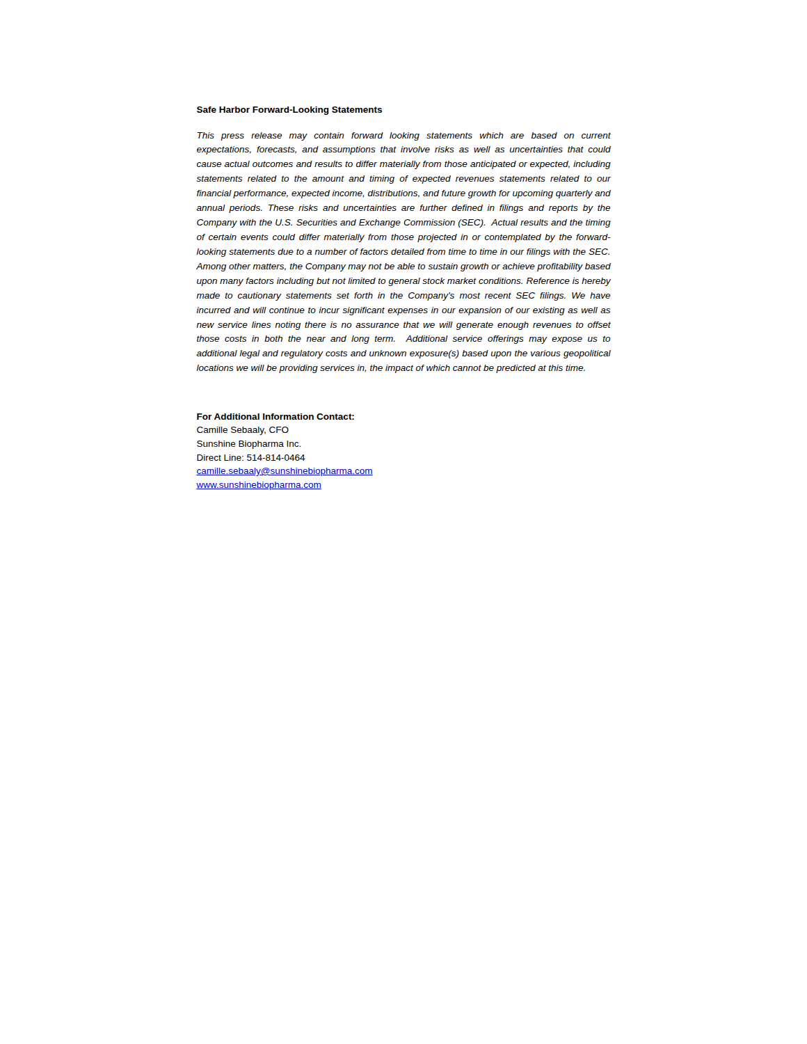Safe Harbor Forward-Looking Statements
This press release may contain forward looking statements which are based on current expectations, forecasts, and assumptions that involve risks as well as uncertainties that could cause actual outcomes and results to differ materially from those anticipated or expected, including statements related to the amount and timing of expected revenues statements related to our financial performance, expected income, distributions, and future growth for upcoming quarterly and annual periods. These risks and uncertainties are further defined in filings and reports by the Company with the U.S. Securities and Exchange Commission (SEC). Actual results and the timing of certain events could differ materially from those projected in or contemplated by the forward-looking statements due to a number of factors detailed from time to time in our filings with the SEC. Among other matters, the Company may not be able to sustain growth or achieve profitability based upon many factors including but not limited to general stock market conditions. Reference is hereby made to cautionary statements set forth in the Company's most recent SEC filings. We have incurred and will continue to incur significant expenses in our expansion of our existing as well as new service lines noting there is no assurance that we will generate enough revenues to offset those costs in both the near and long term. Additional service offerings may expose us to additional legal and regulatory costs and unknown exposure(s) based upon the various geopolitical locations we will be providing services in, the impact of which cannot be predicted at this time.
For Additional Information Contact:
Camille Sebaaly, CFO
Sunshine Biopharma Inc.
Direct Line: 514-814-0464
camille.sebaaly@sunshinebiopharma.com
www.sunshinebiopharma.com